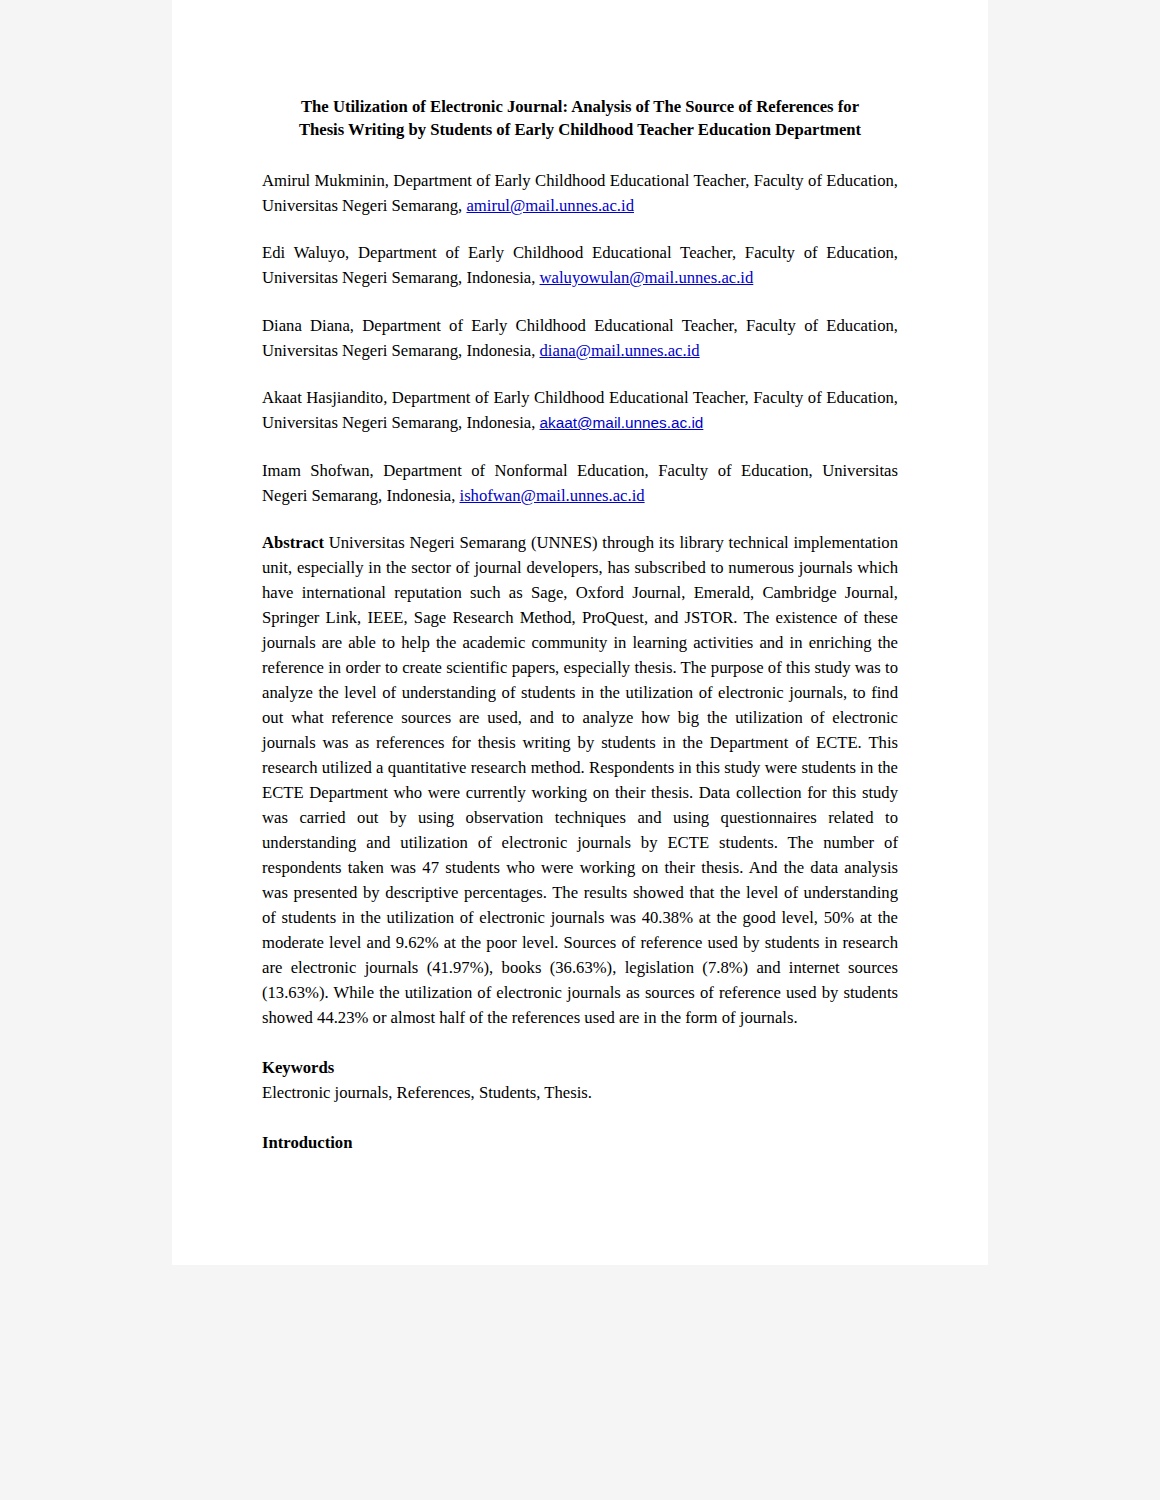The Utilization of Electronic Journal: Analysis of The Source of References for Thesis Writing by Students of Early Childhood Teacher Education Department
Amirul Mukminin, Department of Early Childhood Educational Teacher, Faculty of Education, Universitas Negeri Semarang, amirul@mail.unnes.ac.id
Edi Waluyo, Department of Early Childhood Educational Teacher, Faculty of Education, Universitas Negeri Semarang, Indonesia, waluyowulan@mail.unnes.ac.id
Diana Diana, Department of Early Childhood Educational Teacher, Faculty of Education, Universitas Negeri Semarang, Indonesia, diana@mail.unnes.ac.id
Akaat Hasjiandito, Department of Early Childhood Educational Teacher, Faculty of Education, Universitas Negeri Semarang, Indonesia, akaat@mail.unnes.ac.id
Imam Shofwan, Department of Nonformal Education, Faculty of Education, Universitas Negeri Semarang, Indonesia, ishofwan@mail.unnes.ac.id
Abstract Universitas Negeri Semarang (UNNES) through its library technical implementation unit, especially in the sector of journal developers, has subscribed to numerous journals which have international reputation such as Sage, Oxford Journal, Emerald, Cambridge Journal, Springer Link, IEEE, Sage Research Method, ProQuest, and JSTOR. The existence of these journals are able to help the academic community in learning activities and in enriching the reference in order to create scientific papers, especially thesis. The purpose of this study was to analyze the level of understanding of students in the utilization of electronic journals, to find out what reference sources are used, and to analyze how big the utilization of electronic journals was as references for thesis writing by students in the Department of ECTE. This research utilized a quantitative research method. Respondents in this study were students in the ECTE Department who were currently working on their thesis. Data collection for this study was carried out by using observation techniques and using questionnaires related to understanding and utilization of electronic journals by ECTE students. The number of respondents taken was 47 students who were working on their thesis. And the data analysis was presented by descriptive percentages. The results showed that the level of understanding of students in the utilization of electronic journals was 40.38% at the good level, 50% at the moderate level and 9.62% at the poor level. Sources of reference used by students in research are electronic journals (41.97%), books (36.63%), legislation (7.8%) and internet sources (13.63%). While the utilization of electronic journals as sources of reference used by students showed 44.23% or almost half of the references used are in the form of journals.
Keywords
Electronic journals, References, Students, Thesis.
Introduction